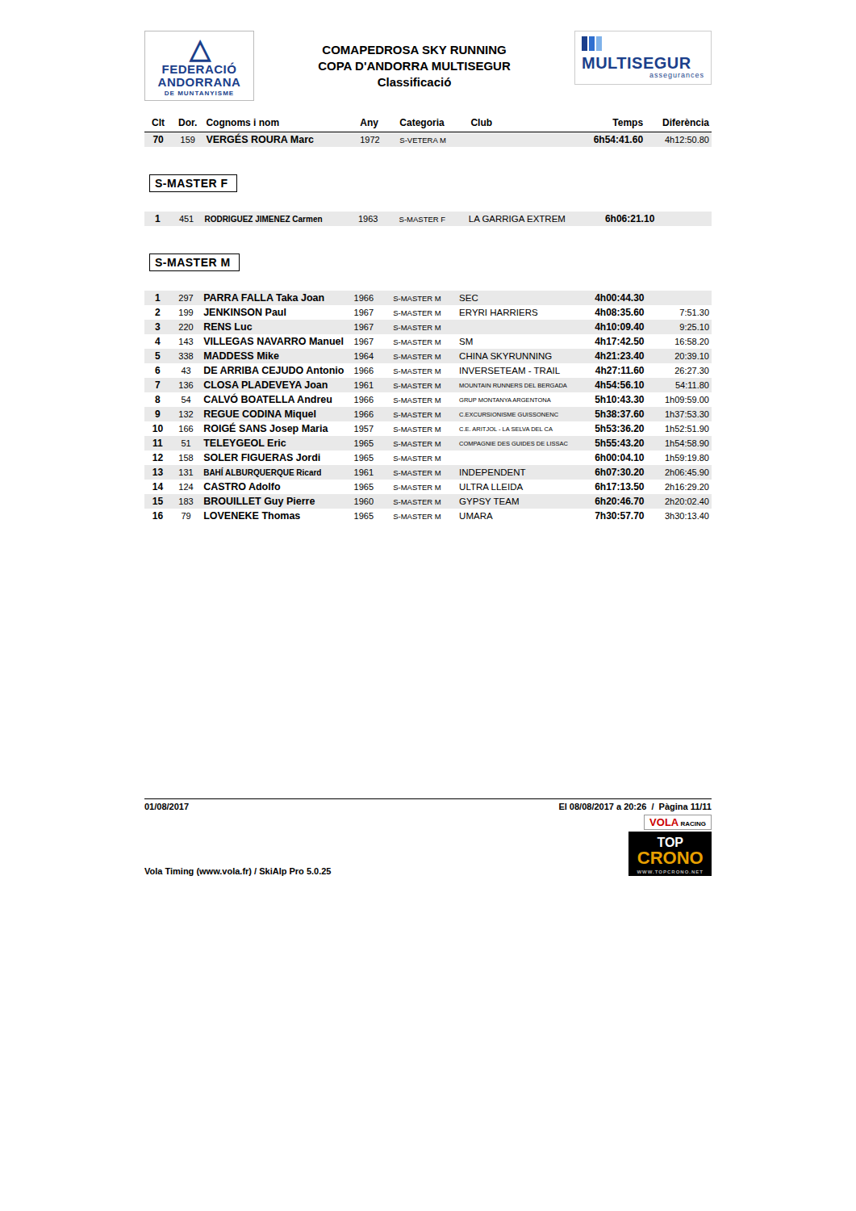△
FEDERACIÓ
ANDORRANA
DE MUNTANYISME
COMAPEDROSA SKY RUNNING
COPA D'ANDORRA MULTISEGUR
Classificació
MULTISEGUR
assegurances
| Clt | Dor. | Cognoms i nom | Any | Categoria | Club | Temps | Diferència |
| --- | --- | --- | --- | --- | --- | --- | --- |
| 70 | 159 | VERGÉS ROURA Marc | 1972 | S-VETERA M | | 6h54:41.60 | 4h12:50.80 |
S-MASTER F
| 1 | 451 | RODRIGUEZ JIMENEZ Carmen | 1963 | S-MASTER F | LA GARRIGA EXTREM | 6h06:21.10 | |
S-MASTER M
| 1 | 297 | PARRA FALLA Taka Joan | 1966 | S-MASTER M | SEC | 4h00:44.30 | |
| 2 | 199 | JENKINSON Paul | 1967 | S-MASTER M | ERYRI HARRIERS | 4h08:35.60 | 7:51.30 |
| 3 | 220 | RENS Luc | 1967 | S-MASTER M | | 4h10:09.40 | 9:25.10 |
| 4 | 143 | VILLEGAS NAVARRO Manuel | 1967 | S-MASTER M | SM | 4h17:42.50 | 16:58.20 |
| 5 | 338 | MADDESS Mike | 1964 | S-MASTER M | CHINA SKYRUNNING | 4h21:23.40 | 20:39.10 |
| 6 | 43 | DE ARRIBA CEJUDO Antonio | 1966 | S-MASTER M | INVERSETEAM - TRAIL | 4h27:11.60 | 26:27.30 |
| 7 | 136 | CLOSA PLADEVEYA Joan | 1961 | S-MASTER M | MOUNTAIN RUNNERS DEL BERGADA | 4h54:56.10 | 54:11.80 |
| 8 | 54 | CALVÓ BOATELLA Andreu | 1966 | S-MASTER M | GRUP MONTANYA ARGENTONA | 5h10:43.30 | 1h09:59.00 |
| 9 | 132 | REGUE CODINA Miquel | 1966 | S-MASTER M | C.EXCURSIONISME GUISSONENC | 5h38:37.60 | 1h37:53.30 |
| 10 | 166 | ROIGÉ SANS Josep Maria | 1957 | S-MASTER M | C.E. ARITJOL - LA SELVA DEL CA | 5h53:36.20 | 1h52:51.90 |
| 11 | 51 | TELEYGEOL Eric | 1965 | S-MASTER M | COMPAGNIE DES GUIDES DE LISSAC | 5h55:43.20 | 1h54:58.90 |
| 12 | 158 | SOLER FIGUERAS Jordi | 1965 | S-MASTER M | | 6h00:04.10 | 1h59:19.80 |
| 13 | 131 | BAHÍ ALBURQUERQUE Ricard | 1961 | S-MASTER M | INDEPENDENT | 6h07:30.20 | 2h06:45.90 |
| 14 | 124 | CASTRO Adolfo | 1965 | S-MASTER M | ULTRA LLEIDA | 6h17:13.50 | 2h16:29.20 |
| 15 | 183 | BROUILLET Guy Pierre | 1960 | S-MASTER M | GYPSY TEAM | 6h20:46.70 | 2h20:02.40 |
| 16 | 79 | LOVENEKE Thomas | 1965 | S-MASTER M | UMARA | 7h30:57.70 | 3h30:13.40 |
01/08/2017 El 08/08/2017 a 20:26 / Pàgina 11/11
Vola Timing (www.vola.fr) / SkiAlp Pro 5.0.25 VOLA RACING
TOP
CRONO WWW.TOPCRONO.NET